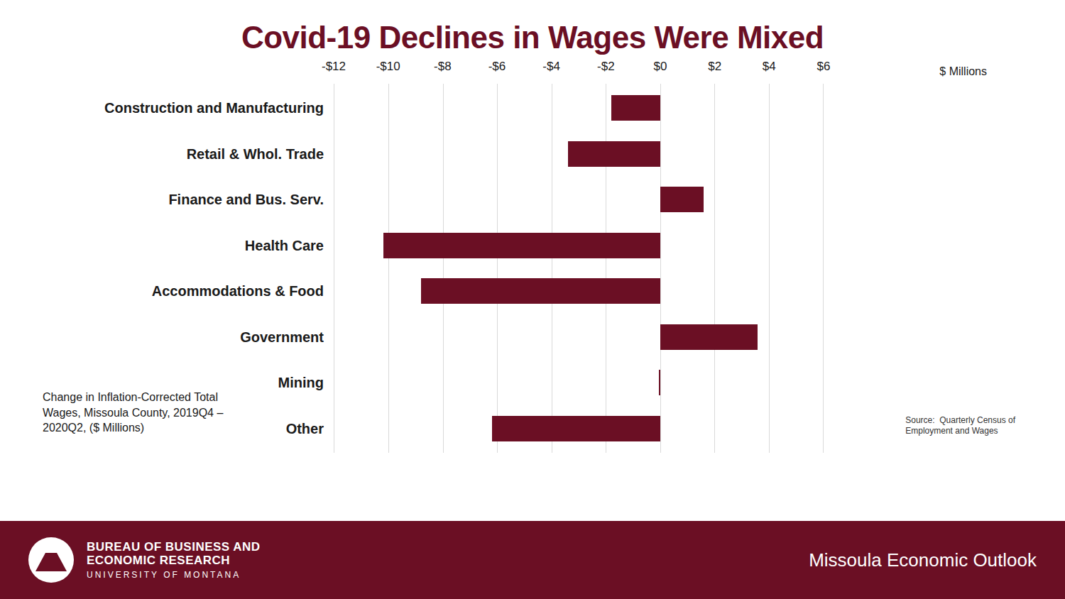Covid-19 Declines in Wages Were Mixed
$ Millions
-$12 -$10 -$8 -$6 -$4 -$2 $0 $2 $4 $6
Construction and Manufacturing
Retail & Whol. Trade
Finance and Bus. Serv.
Health Care
Accommodations & Food
Government
Mining
Other
Change in Inflation-Corrected Total Wages, Missoula County, 2019Q4 – 2020Q2, ($ Millions)
Source: Quarterly Census of
Employment and Wages
BUREAU OF BUSINESS AND
ECONOMIC RESEARCH
UNIVERSITY OF MONTANA
Missoula Economic Outlook